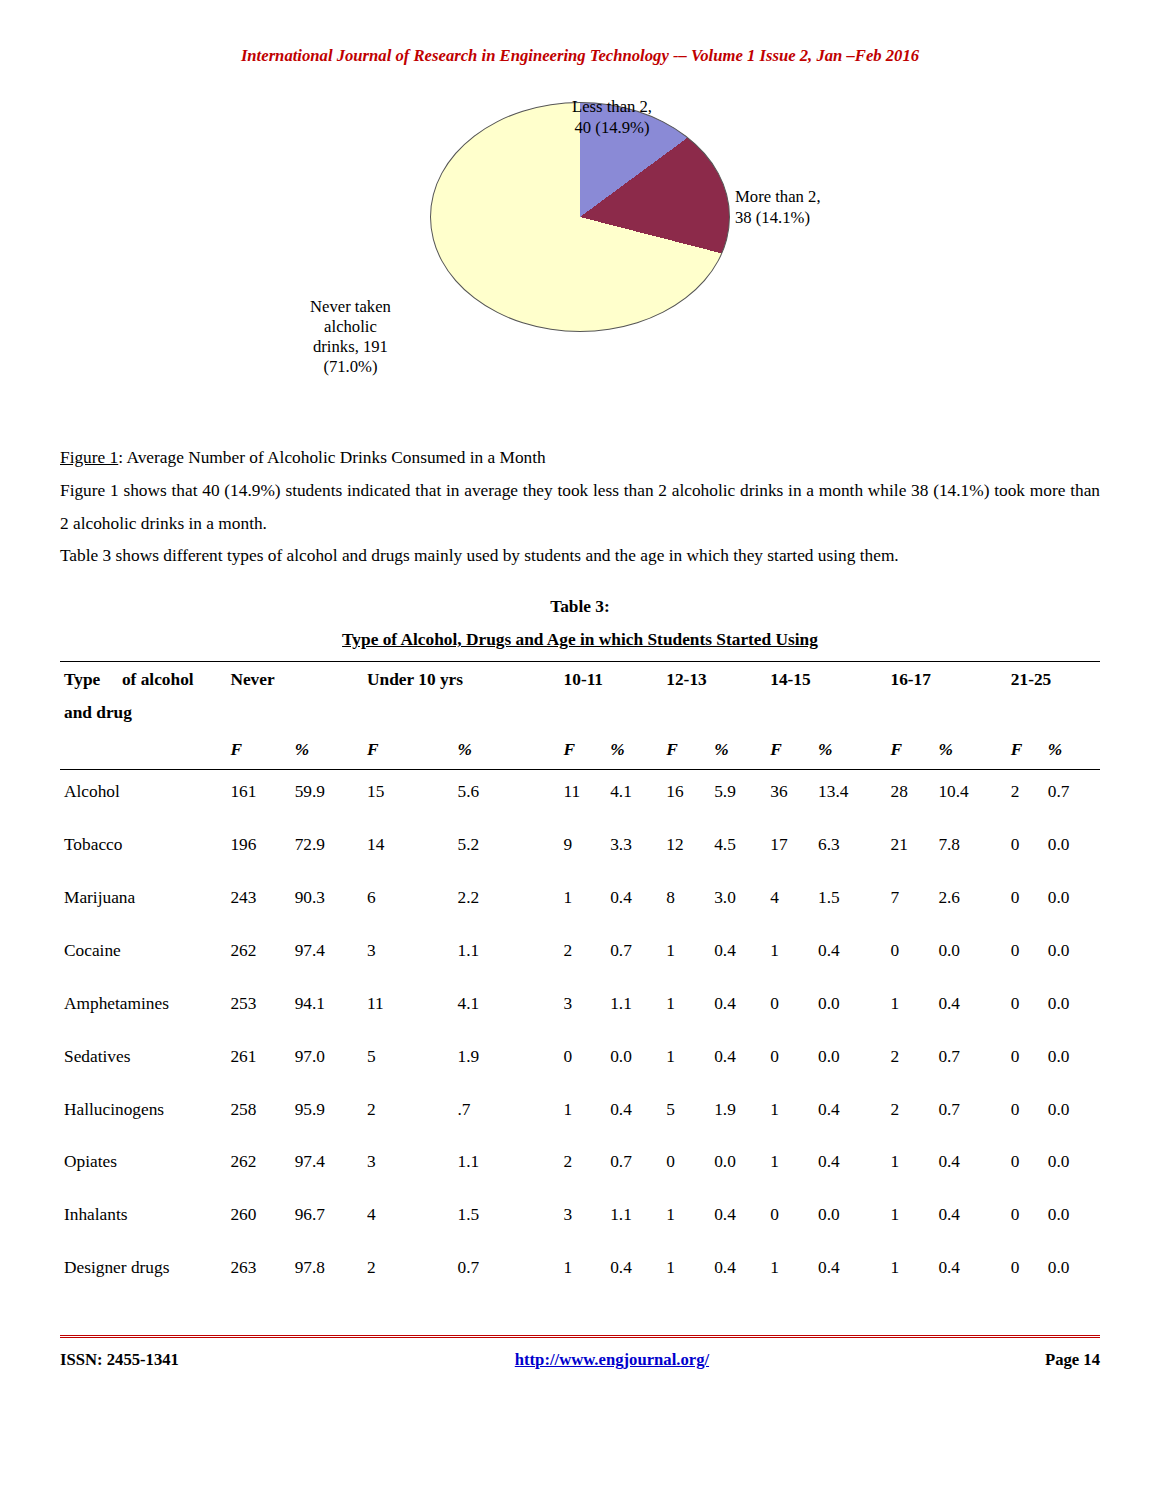International Journal of Research in Engineering Technology -– Volume 1 Issue 2, Jan –Feb 2016
Less than 2,
40 (14.9%)
More than 2,
38 (14.1%)
Never taken
alcholic
drinks, 191
(71.0%)
Figure 1: Average Number of Alcoholic Drinks Consumed in a Month
Figure 1 shows that 40 (14.9%) students indicated that in average they took less than 2 alcoholic drinks in a month while 38 (14.1%) took more than 2 alcoholic drinks in a month.
Table 3 shows different types of alcohol and drugs mainly used by students and the age in which they started using them.
Table 3:
Type of Alcohol, Drugs and Age in which Students Started Using
| Type of alcohol and drug | Never | Under 10 yrs | 10-11 | 12-13 | 14-15 | 16-17 | 21-25 |
| --- | --- | --- | --- | --- | --- | --- | --- |
| | F | % | F | % | F | % | F | % | F | % | F | % | F | % |
| Alcohol | 161 | 59.9 | 15 | 5.6 | 11 | 4.1 | 16 | 5.9 | 36 | 13.4 | 28 | 10.4 | 2 | 0.7 |
| Tobacco | 196 | 72.9 | 14 | 5.2 | 9 | 3.3 | 12 | 4.5 | 17 | 6.3 | 21 | 7.8 | 0 | 0.0 |
| Marijuana | 243 | 90.3 | 6 | 2.2 | 1 | 0.4 | 8 | 3.0 | 4 | 1.5 | 7 | 2.6 | 0 | 0.0 |
| Cocaine | 262 | 97.4 | 3 | 1.1 | 2 | 0.7 | 1 | 0.4 | 1 | 0.4 | 0 | 0.0 | 0 | 0.0 |
| Amphetamines | 253 | 94.1 | 11 | 4.1 | 3 | 1.1 | 1 | 0.4 | 0 | 0.0 | 1 | 0.4 | 0 | 0.0 |
| Sedatives | 261 | 97.0 | 5 | 1.9 | 0 | 0.0 | 1 | 0.4 | 0 | 0.0 | 2 | 0.7 | 0 | 0.0 |
| Hallucinogens | 258 | 95.9 | 2 | .7 | 1 | 0.4 | 5 | 1.9 | 1 | 0.4 | 2 | 0.7 | 0 | 0.0 |
| Opiates | 262 | 97.4 | 3 | 1.1 | 2 | 0.7 | 0 | 0.0 | 1 | 0.4 | 1 | 0.4 | 0 | 0.0 |
| Inhalants | 260 | 96.7 | 4 | 1.5 | 3 | 1.1 | 1 | 0.4 | 0 | 0.0 | 1 | 0.4 | 0 | 0.0 |
| Designer drugs | 263 | 97.8 | 2 | 0.7 | 1 | 0.4 | 1 | 0.4 | 1 | 0.4 | 1 | 0.4 | 0 | 0.0 |
ISSN: 2455-1341
http://www.engjournal.org/
Page 14